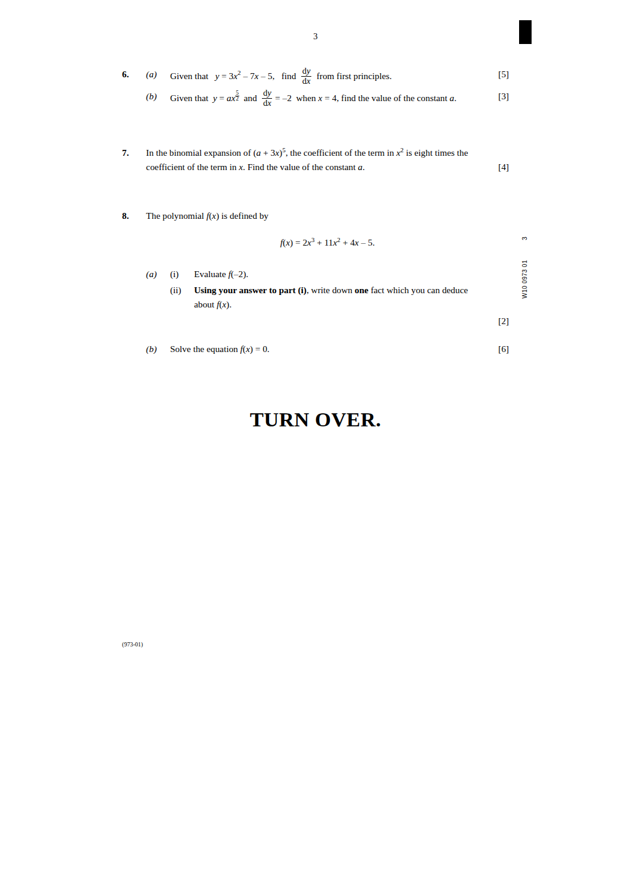3
6.
(a)
Given that y = 3x2 – 7x – 5, find dy dx from first principles. [5]
(b)
Given that y = ax 52 and dy dx = –2 when x = 4, find the value of the constant a. [3]
7.
In the binomial expansion of (a + 3x)5, the coefficient of the term in x2 is eight times the coefficient of the term in x. Find the value of the constant a. [4]
8.
The polynomial f(x) is defined by
f(x) = 2x3 + 11x2 + 4x – 5.
(a)
(i)
Evaluate f(–2).
(ii)
Using your answer to part (i), write down one fact which you can deduce about f(x).
[2]
(b)
Solve the equation f(x) = 0. [6]
TURN OVER.
3
W10 0973 01
(973-01)